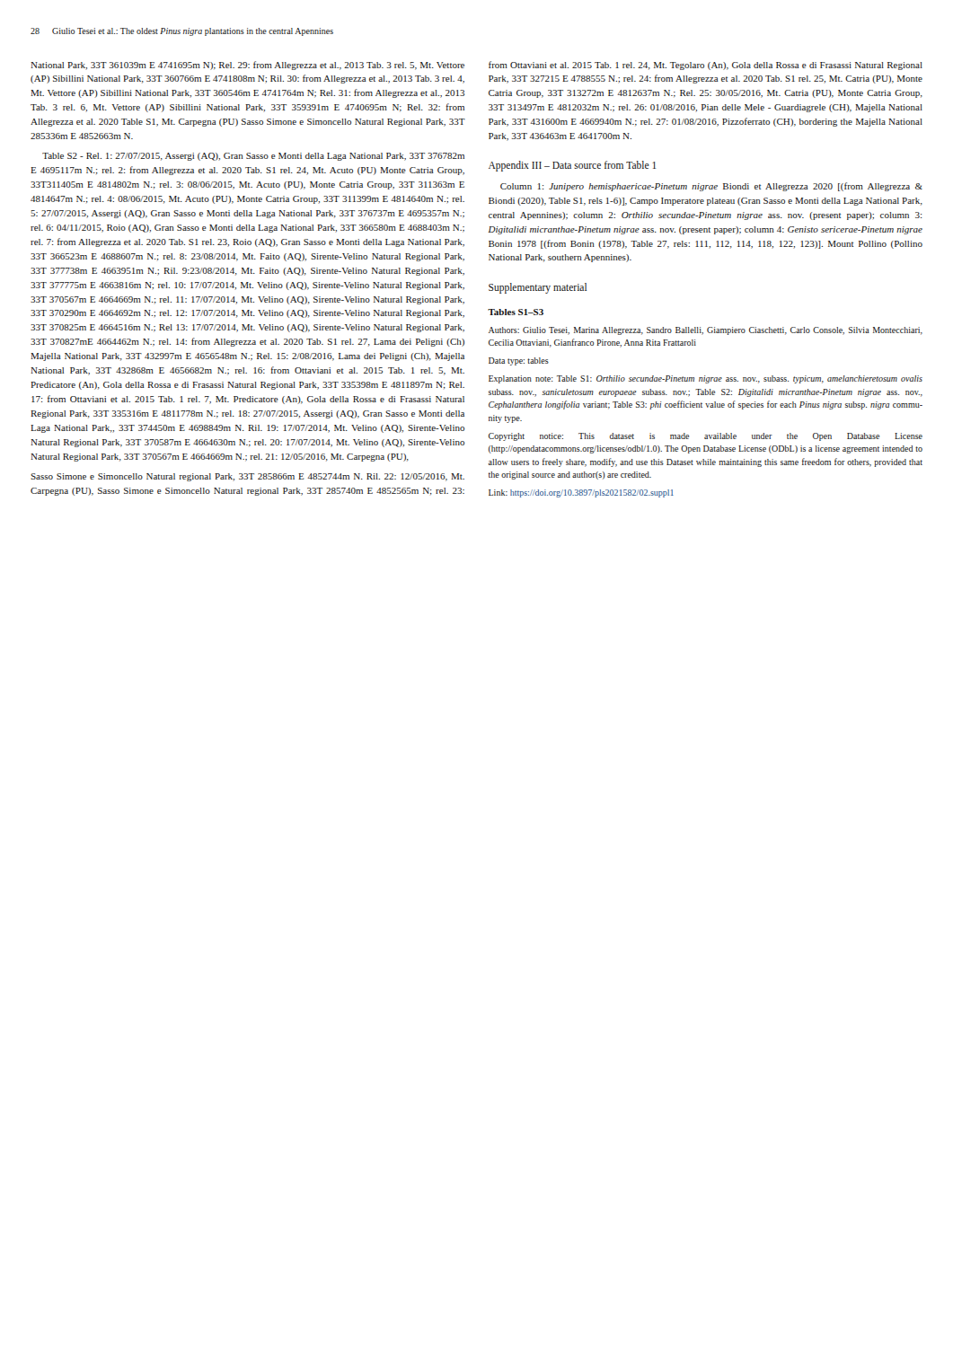28 Giulio Tesei et al.: The oldest Pinus nigra plantations in the central Apennines
National Park, 33T 361039m E 4741695m N); Rel. 29: from Allegrezza et al., 2013 Tab. 3 rel. 5, Mt. Vettore (AP) Sibillini National Park, 33T 360766m E 4741808m N; Ril. 30: from Allegrezza et al., 2013 Tab. 3 rel. 4, Mt. Vettore (AP) Sibillini National Park, 33T 360546m E 4741764m N; Rel. 31: from Allegrezza et al., 2013 Tab. 3 rel. 6, Mt. Vettore (AP) Sibillini National Park, 33T 359391m E 4740695m N; Rel. 32: from Allegrezza et al. 2020 Table S1, Mt. Carpegna (PU) Sasso Simone e Simoncello Natural Regional Park, 33T 285336m E 4852663m N.
Table S2 - Rel. 1: 27/07/2015, Assergi (AQ), Gran Sasso e Monti della Laga National Park, 33T 376782m E 4695117m N.; rel. 2: from Allegrezza et al. 2020 Tab. S1 rel. 24, Mt. Acuto (PU) Monte Catria Group, 33T311405m E 4814802m N.; rel. 3: 08/06/2015, Mt. Acuto (PU), Monte Catria Group, 33T 311363m E 4814647m N.; rel. 4: 08/06/2015, Mt. Acuto (PU), Monte Catria Group, 33T 311399m E 4814640m N.; rel. 5: 27/07/2015, Assergi (AQ), Gran Sasso e Monti della Laga National Park, 33T 376737m E 4695357m N.; rel. 6: 04/11/2015, Roio (AQ), Gran Sasso e Monti della Laga National Park, 33T 366580m E 4688403m N.; rel. 7: from Allegrezza et al. 2020 Tab. S1 rel. 23, Roio (AQ), Gran Sasso e Monti della Laga National Park, 33T 366523m E 4688607m N.; rel. 8: 23/08/2014, Mt. Faito (AQ), Sirente-Velino Natural Regional Park, 33T 377738m E 4663951m N.; Ril. 9:23/08/2014, Mt. Faito (AQ), Sirente-Velino Natural Regional Park, 33T 377775m E 4663816m N; rel. 10: 17/07/2014, Mt. Velino (AQ), Sirente-Velino Natural Regional Park, 33T 370567m E 4664669m N.; rel. 11: 17/07/2014, Mt. Velino (AQ), Sirente-Velino Natural Regional Park, 33T 370290m E 4664692m N.; rel. 12: 17/07/2014, Mt. Velino (AQ), Sirente-Velino Natural Regional Park, 33T 370825m E 4664516m N.; Rel 13: 17/07/2014, Mt. Velino (AQ), Sirente-Velino Natural Regional Park, 33T 370827mE 4664462m N.; rel. 14: from Allegrezza et al. 2020 Tab. S1 rel. 27, Lama dei Peligni (Ch) Majella National Park, 33T 432997m E 4656548m N.; Rel. 15: 2/08/2016, Lama dei Peligni (Ch), Majella National Park, 33T 432868m E 4656682m N.; rel. 16: from Ottaviani et al. 2015 Tab. 1 rel. 5, Mt. Predicatore (An), Gola della Rossa e di Frasassi Natural Regional Park, 33T 335398m E 4811897m N; Rel. 17: from Ottaviani et al. 2015 Tab. 1 rel. 7, Mt. Predicatore (An), Gola della Rossa e di Frasassi Natural Regional Park, 33T 335316m E 4811778m N.; rel. 18: 27/07/2015, Assergi (AQ), Gran Sasso e Monti della Laga National Park,, 33T 374450m E 4698849m N. Ril. 19: 17/07/2014, Mt. Velino (AQ), Sirente-Velino Natural Regional Park, 33T 370587m E 4664630m N.; rel. 20: 17/07/2014, Mt. Velino (AQ), Sirente-Velino Natural Regional Park, 33T 370567m E 4664669m N.; rel. 21: 12/05/2016, Mt. Carpegna (PU),
Sasso Simone e Simoncello Natural regional Park, 33T 285866m E 4852744m N. Ril. 22: 12/05/2016, Mt. Carpegna (PU), Sasso Simone e Simoncello Natural regional Park, 33T 285740m E 4852565m N; rel. 23: from Ottaviani et al. 2015 Tab. 1 rel. 24, Mt. Tegolaro (An), Gola della Rossa e di Frasassi Natural Regional Park, 33T 327215 E 4788555 N.; rel. 24: from Allegrezza et al. 2020 Tab. S1 rel. 25, Mt. Catria (PU), Monte Catria Group, 33T 313272m E 4812637m N.; Rel. 25: 30/05/2016, Mt. Catria (PU), Monte Catria Group, 33T 313497m E 4812032m N.; rel. 26: 01/08/2016, Pian delle Mele - Guardiagrele (CH), Majella National Park, 33T 431600m E 4669940m N.; rel. 27: 01/08/2016, Pizzoferrato (CH), bordering the Majella National Park, 33T 436463m E 4641700m N.
Appendix III – Data source from Table 1
Column 1: Junipero hemisphaericae-Pinetum nigrae Biondi et Allegrezza 2020 [(from Allegrezza & Biondi (2020), Table S1, rels 1-6)], Campo Imperatore plateau (Gran Sasso e Monti della Laga National Park, central Apennines); column 2: Orthilio secundae-Pinetum nigrae ass. nov. (present paper); column 3: Digitalidi micranthae-Pinetum nigrae ass. nov. (present paper); column 4: Genisto sericerae-Pinetum nigrae Bonin 1978 [(from Bonin (1978), Table 27, rels: 111, 112, 114, 118, 122, 123)]. Mount Pollino (Pollino National Park, southern Apennines).
Supplementary material
Tables S1–S3
Authors: Giulio Tesei, Marina Allegrezza, Sandro Ballelli, Giampiero Ciaschetti, Carlo Console, Silvia Montecchiari, Cecilia Ottaviani, Gianfranco Pirone, Anna Rita Frattaroli
Data type: tables
Explanation note: Table S1: Orthilio secundae-Pinetum nigrae ass. nov., subass. typicum, amelanchieretosum ovalis subass. nov., saniculetosum europaeae subass. nov.; Table S2: Digitalidi micranthae-Pinetum nigrae ass. nov., Cephalanthera longifolia variant; Table S3: phi coefficient value of species for each Pinus nigra subsp. nigra community type.
Copyright notice: This dataset is made available under the Open Database License (http://opendatacommons.org/licenses/odbl/1.0). The Open Database License (ODbL) is a license agreement intended to allow users to freely share, modify, and use this Dataset while maintaining this same freedom for others, provided that the original source and author(s) are credited.
Link: https://doi.org/10.3897/pls2021582/02.suppl1